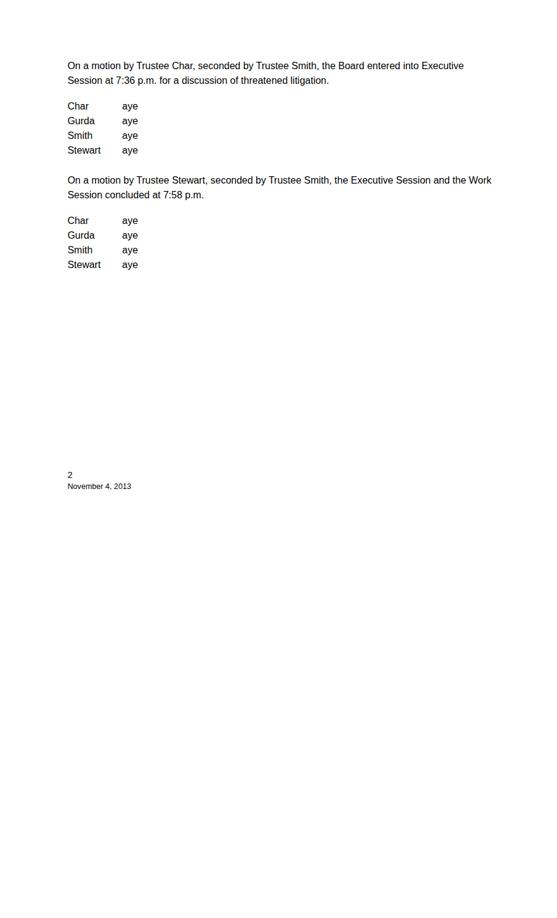On a motion by Trustee Char, seconded by Trustee Smith, the Board entered into Executive Session at 7:36 p.m. for a discussion of threatened litigation.
| Char | aye |
| Gurda | aye |
| Smith | aye |
| Stewart | aye |
On a motion by Trustee Stewart, seconded by Trustee Smith, the Executive Session and the Work Session concluded at 7:58 p.m.
| Char | aye |
| Gurda | aye |
| Smith | aye |
| Stewart | aye |
2
November 4, 2013